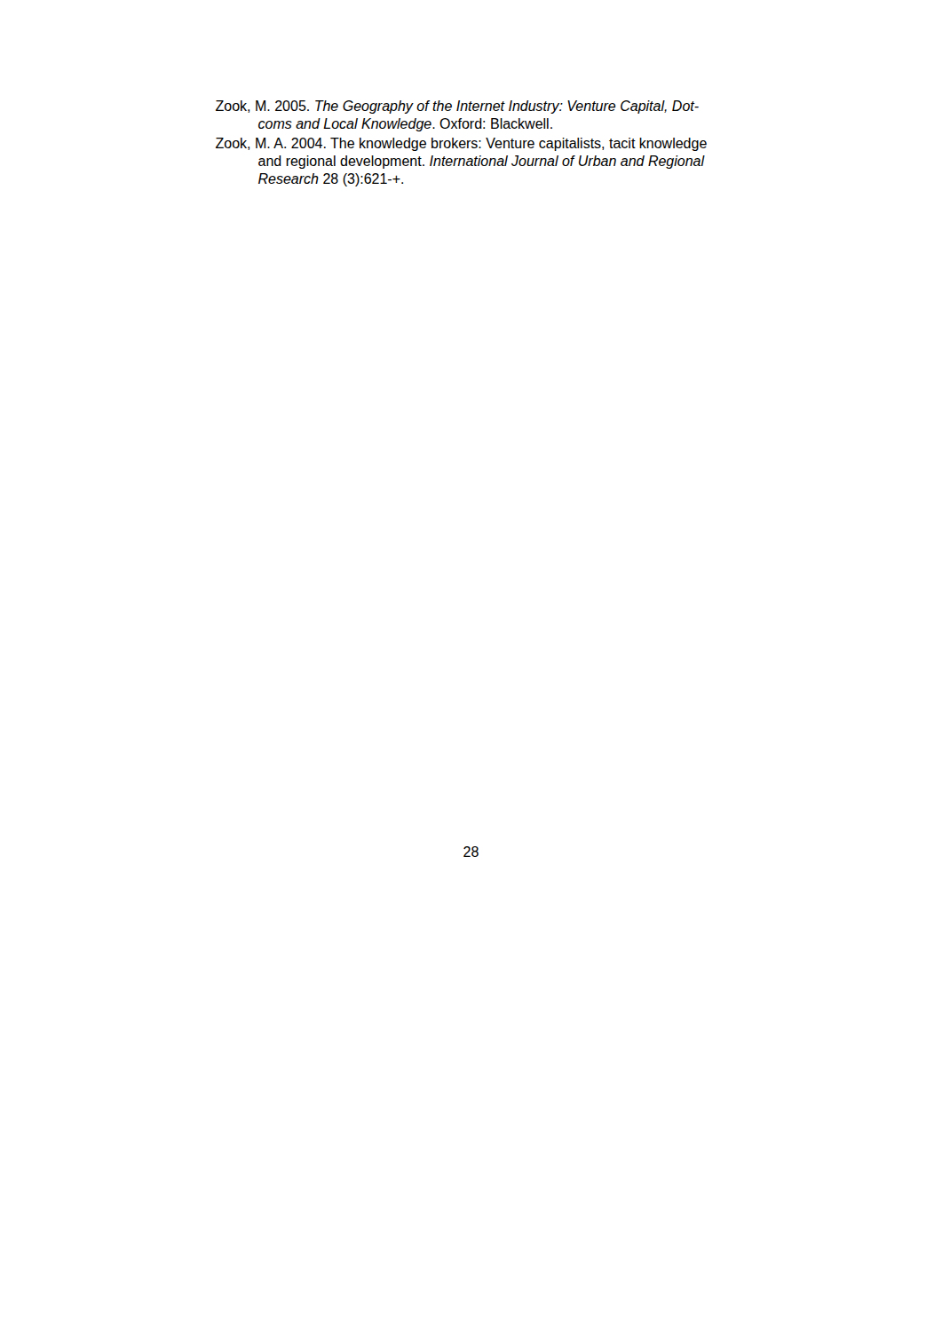Zook, M. 2005. The Geography of the Internet Industry: Venture Capital, Dot-coms and Local Knowledge. Oxford: Blackwell.
Zook, M. A. 2004. The knowledge brokers: Venture capitalists, tacit knowledge and regional development. International Journal of Urban and Regional Research 28 (3):621-+.
28